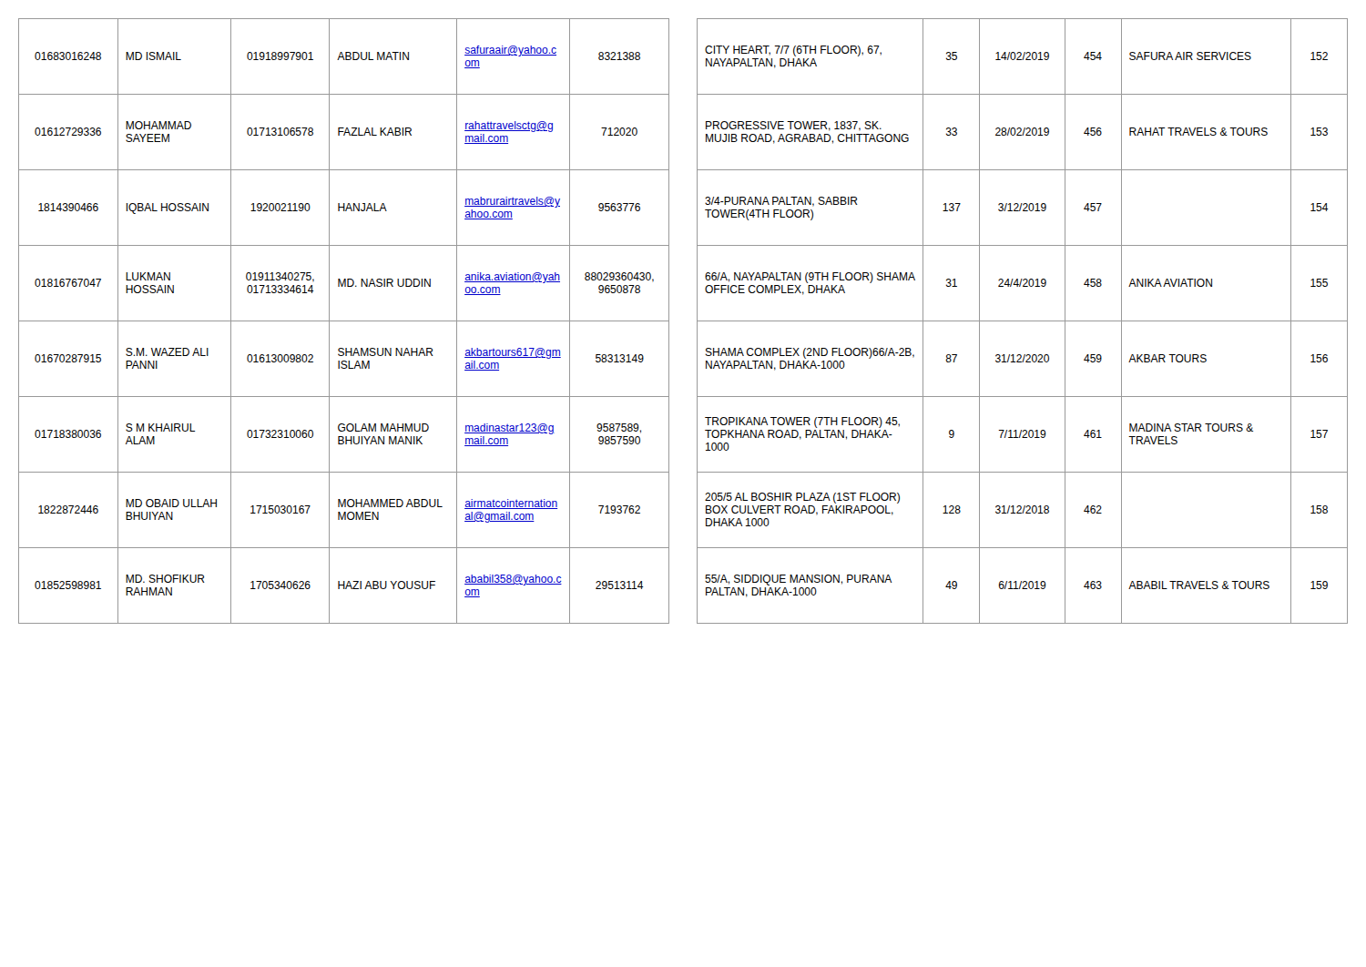| 01683016248 | MD ISMAIL | 01918997901 | ABDUL MATIN | safuraair@yahoo.com | 8321388 | | CITY HEART, 7/7 (6TH FLOOR), 67, NAYAPALTAN, DHAKA | 35 | 14/02/2019 | 454 | SAFURA AIR SERVICES | 152 |
| 01612729336 | MOHAMMAD SAYEEM | 01713106578 | FAZLAL KABIR | rahattravelsctg@gmail.com | 712020 | | PROGRESSIVE TOWER, 1837, SK. MUJIB ROAD, AGRABAD, CHITTAGONG | 33 | 28/02/2019 | 456 | RAHAT TRAVELS & TOURS | 153 |
| 1814390466 | IQBAL HOSSAIN | 1920021190 | HANJALA | mabrurairtravels@yahoo.com | 9563776 | | 3/4-PURANA PALTAN, SABBIR TOWER(4TH FLOOR) | 137 | 3/12/2019 | 457 | | 154 |
| 01816767047 | LUKMAN HOSSAIN | 01911340275, 01713334614 | MD. NASIR UDDIN | anika.aviation@yahoo.com | 88029360430, 9650878 | | 66/A, NAYAPALTAN (9TH FLOOR) SHAMA OFFICE COMPLEX, DHAKA | 31 | 24/4/2019 | 458 | ANIKA AVIATION | 155 |
| 01670287915 | S.M. WAZED ALI PANNI | 01613009802 | SHAMSUN NAHAR ISLAM | akbartours617@gmail.com | 58313149 | | SHAMA COMPLEX (2ND FLOOR)66/A-2B, NAYAPALTAN, DHAKA-1000 | 87 | 31/12/2020 | 459 | AKBAR TOURS | 156 |
| 01718380036 | S M KHAIRUL ALAM | 01732310060 | GOLAM MAHMUD BHUIYAN MANIK | madinastar123@gmail.com | 9587589, 9857590 | | TROPIKANA TOWER (7TH FLOOR) 45, TOPKHANA ROAD, PALTAN, DHAKA-1000 | 9 | 7/11/2019 | 461 | MADINA STAR TOURS & TRAVELS | 157 |
| 1822872446 | MD OBAID ULLAH BHUIYAN | 1715030167 | MOHAMMED ABDUL MOMEN | airmatcointernational@gmail.com | 7193762 | | 205/5 AL BOSHIR PLAZA (1ST FLOOR) BOX CULVERT ROAD, FAKIRAPOOL, DHAKA 1000 | 128 | 31/12/2018 | 462 | | 158 |
| 01852598981 | MD. SHOFIKUR RAHMAN | 1705340626 | HAZI ABU YOUSUF | ababil358@yahoo.com | 29513114 | | 55/A, SIDDIQUE MANSION, PURANA PALTAN, DHAKA-1000 | 49 | 6/11/2019 | 463 | ABABIL TRAVELS & TOURS | 159 |